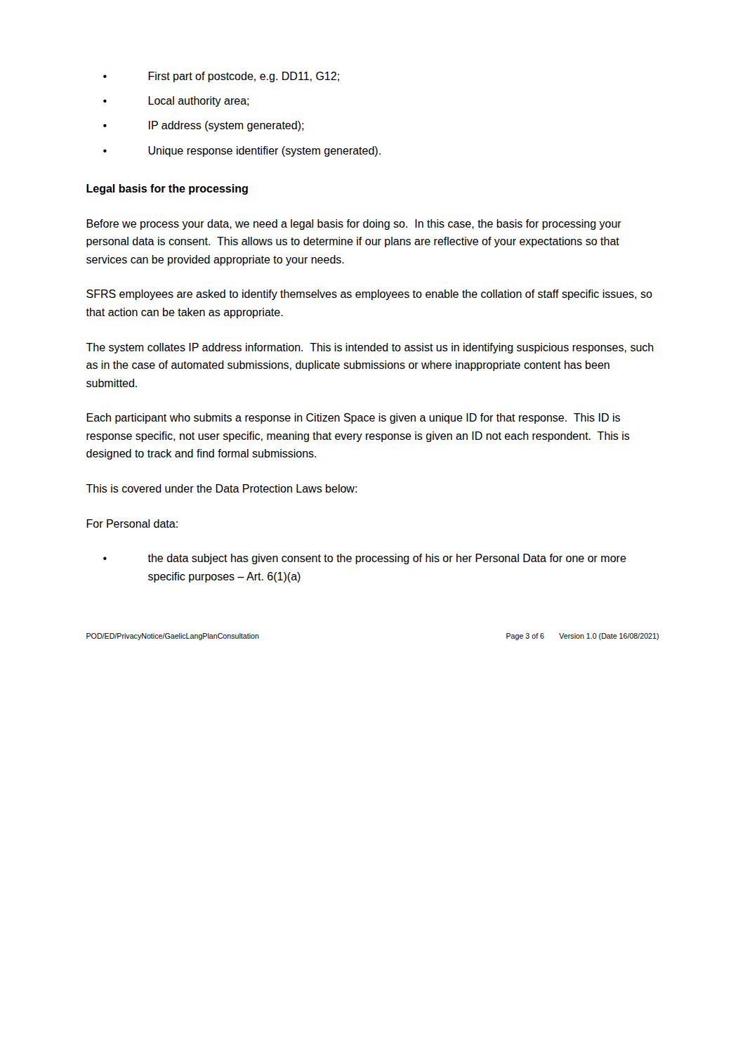First part of postcode, e.g. DD11, G12;
Local authority area;
IP address (system generated);
Unique response identifier (system generated).
Legal basis for the processing
Before we process your data, we need a legal basis for doing so. In this case, the basis for processing your personal data is consent. This allows us to determine if our plans are reflective of your expectations so that services can be provided appropriate to your needs.
SFRS employees are asked to identify themselves as employees to enable the collation of staff specific issues, so that action can be taken as appropriate.
The system collates IP address information. This is intended to assist us in identifying suspicious responses, such as in the case of automated submissions, duplicate submissions or where inappropriate content has been submitted.
Each participant who submits a response in Citizen Space is given a unique ID for that response. This ID is response specific, not user specific, meaning that every response is given an ID not each respondent. This is designed to track and find formal submissions.
This is covered under the Data Protection Laws below:
For Personal data:
the data subject has given consent to the processing of his or her Personal Data for one or more specific purposes – Art. 6(1)(a)
POD/ED/PrivacyNotice/GaelicLangPlanConsultation Page 3 of 6 Version 1.0 (Date 16/08/2021)